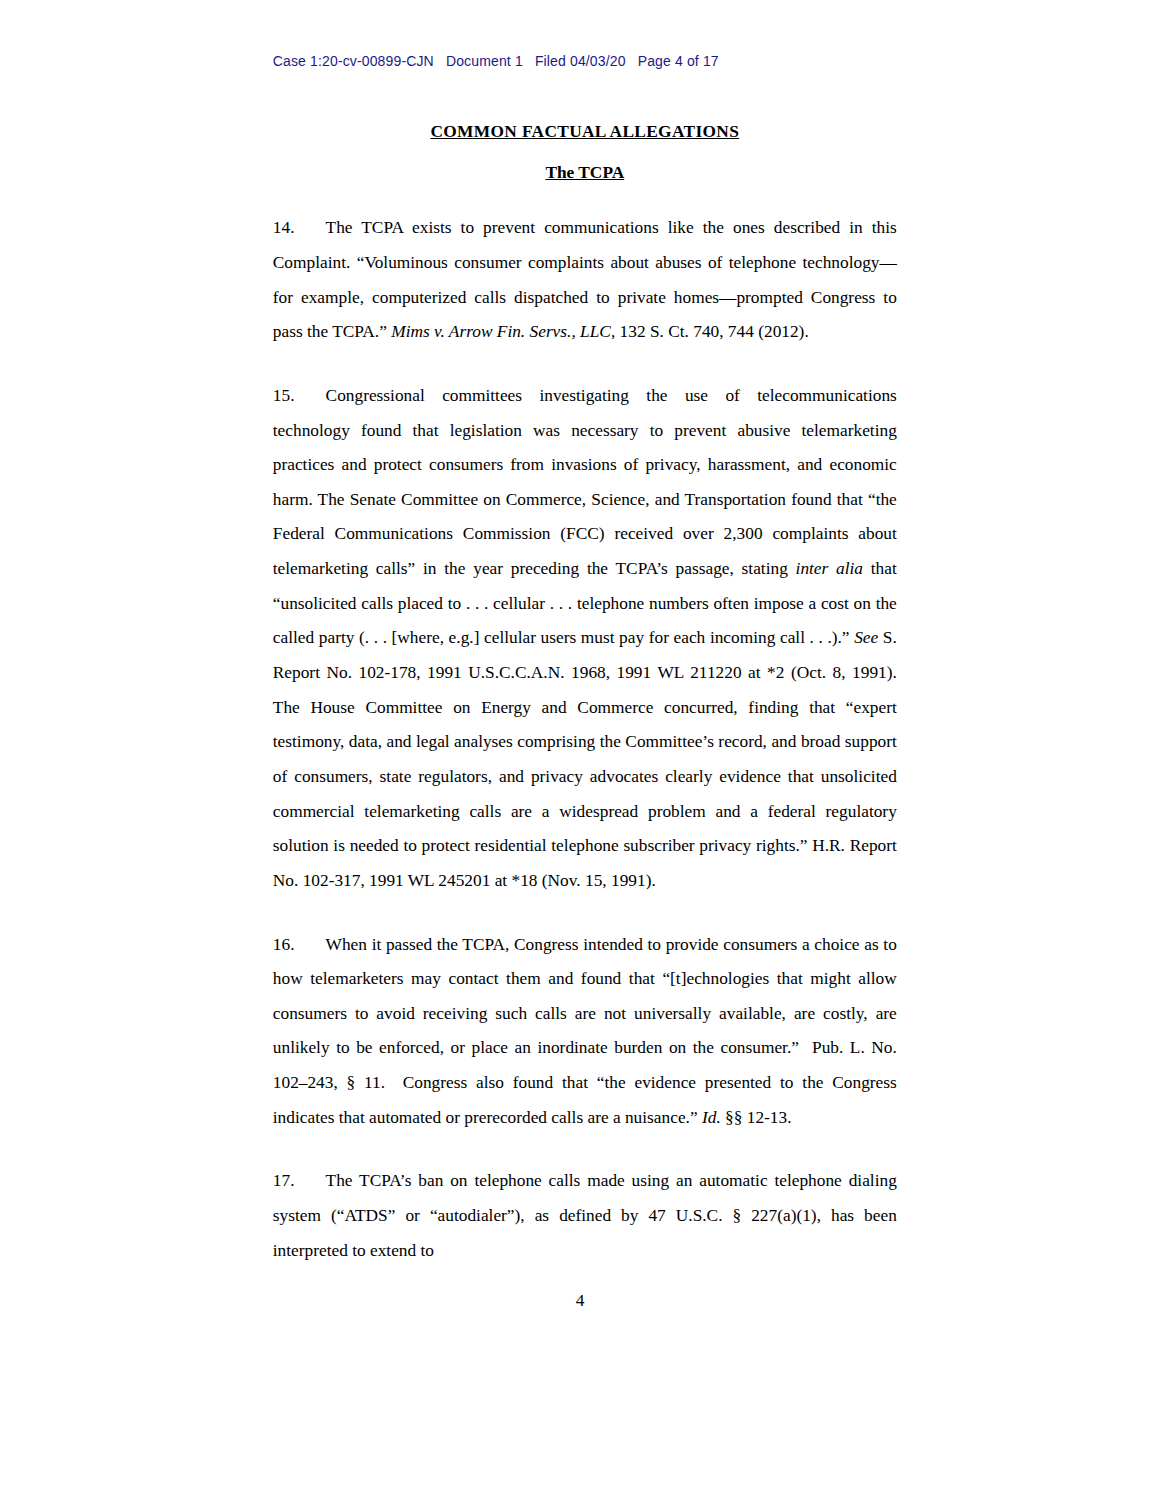Case 1:20-cv-00899-CJN Document 1 Filed 04/03/20 Page 4 of 17
COMMON FACTUAL ALLEGATIONS
The TCPA
14. The TCPA exists to prevent communications like the ones described in this Complaint. “Voluminous consumer complaints about abuses of telephone technology—for example, computerized calls dispatched to private homes—prompted Congress to pass the TCPA.” Mims v. Arrow Fin. Servs., LLC, 132 S. Ct. 740, 744 (2012).
15. Congressional committees investigating the use of telecommunications technology found that legislation was necessary to prevent abusive telemarketing practices and protect consumers from invasions of privacy, harassment, and economic harm. The Senate Committee on Commerce, Science, and Transportation found that “the Federal Communications Commission (FCC) received over 2,300 complaints about telemarketing calls” in the year preceding the TCPA’s passage, stating inter alia that “unsolicited calls placed to . . . cellular . . . telephone numbers often impose a cost on the called party (. . . [where, e.g.] cellular users must pay for each incoming call . . .).” See S. Report No. 102-178, 1991 U.S.C.C.A.N. 1968, 1991 WL 211220 at *2 (Oct. 8, 1991). The House Committee on Energy and Commerce concurred, finding that “expert testimony, data, and legal analyses comprising the Committee’s record, and broad support of consumers, state regulators, and privacy advocates clearly evidence that unsolicited commercial telemarketing calls are a widespread problem and a federal regulatory solution is needed to protect residential telephone subscriber privacy rights.” H.R. Report No. 102-317, 1991 WL 245201 at *18 (Nov. 15, 1991).
16. When it passed the TCPA, Congress intended to provide consumers a choice as to how telemarketers may contact them and found that “[t]echnologies that might allow consumers to avoid receiving such calls are not universally available, are costly, are unlikely to be enforced, or place an inordinate burden on the consumer.” Pub. L. No. 102–243, § 11. Congress also found that “the evidence presented to the Congress indicates that automated or prerecorded calls are a nuisance.” Id. §§ 12-13.
17. The TCPA’s ban on telephone calls made using an automatic telephone dialing system (“ATDS” or “autodialer”), as defined by 47 U.S.C. § 227(a)(1), has been interpreted to extend to
4